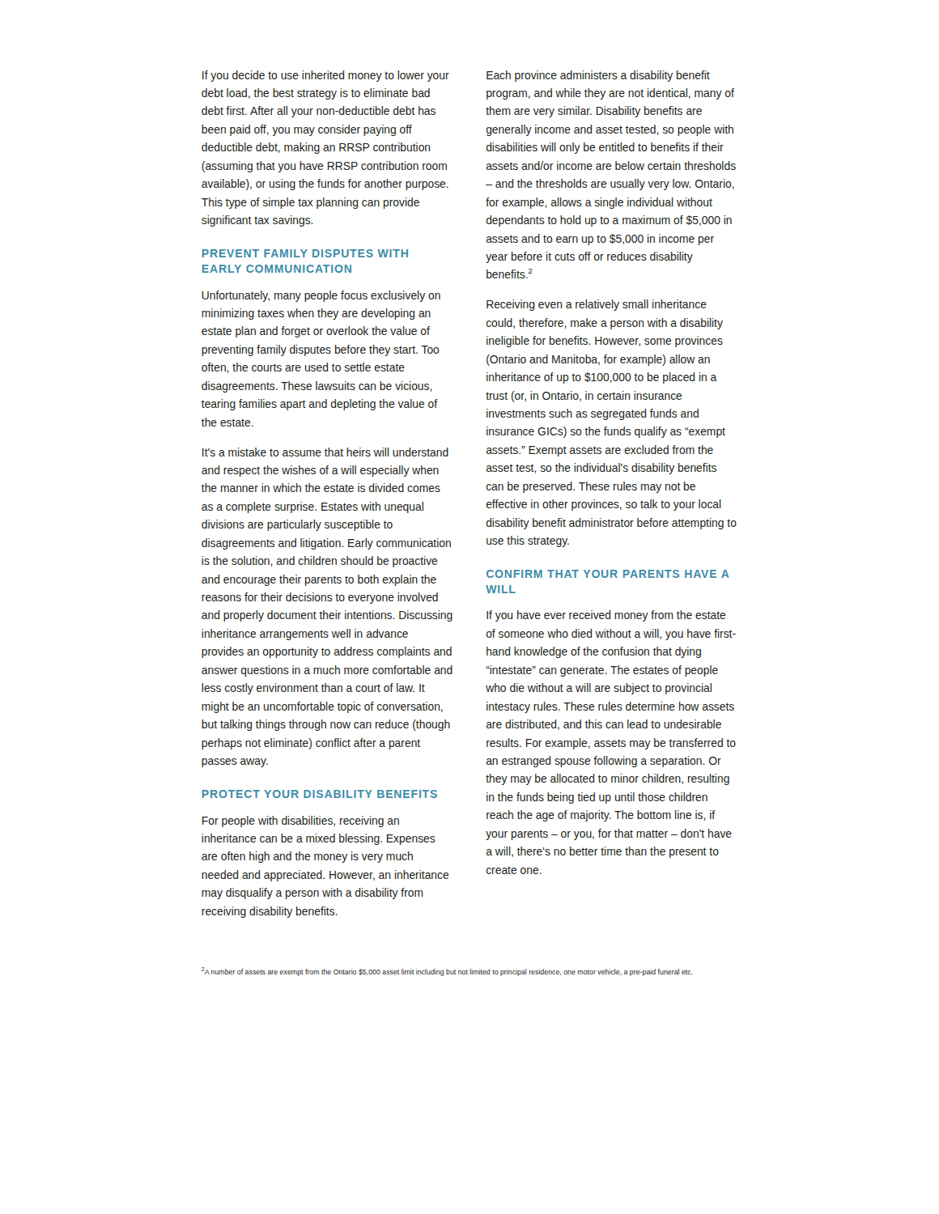If you decide to use inherited money to lower your debt load, the best strategy is to eliminate bad debt first. After all your non-deductible debt has been paid off, you may consider paying off deductible debt, making an RRSP contribution (assuming that you have RRSP contribution room available), or using the funds for another purpose. This type of simple tax planning can provide significant tax savings.
Prevent family disputes with early communication
Unfortunately, many people focus exclusively on minimizing taxes when they are developing an estate plan and forget or overlook the value of preventing family disputes before they start. Too often, the courts are used to settle estate disagreements. These lawsuits can be vicious, tearing families apart and depleting the value of the estate.
It's a mistake to assume that heirs will understand and respect the wishes of a will especially when the manner in which the estate is divided comes as a complete surprise. Estates with unequal divisions are particularly susceptible to disagreements and litigation. Early communication is the solution, and children should be proactive and encourage their parents to both explain the reasons for their decisions to everyone involved and properly document their intentions. Discussing inheritance arrangements well in advance provides an opportunity to address complaints and answer questions in a much more comfortable and less costly environment than a court of law. It might be an uncomfortable topic of conversation, but talking things through now can reduce (though perhaps not eliminate) conflict after a parent passes away.
Protect your disability benefits
For people with disabilities, receiving an inheritance can be a mixed blessing. Expenses are often high and the money is very much needed and appreciated. However, an inheritance may disqualify a person with a disability from receiving disability benefits.
Each province administers a disability benefit program, and while they are not identical, many of them are very similar. Disability benefits are generally income and asset tested, so people with disabilities will only be entitled to benefits if their assets and/or income are below certain thresholds – and the thresholds are usually very low. Ontario, for example, allows a single individual without dependants to hold up to a maximum of $5,000 in assets and to earn up to $5,000 in income per year before it cuts off or reduces disability benefits.2
Receiving even a relatively small inheritance could, therefore, make a person with a disability ineligible for benefits. However, some provinces (Ontario and Manitoba, for example) allow an inheritance of up to $100,000 to be placed in a trust (or, in Ontario, in certain insurance investments such as segregated funds and insurance GICs) so the funds qualify as “exempt assets.” Exempt assets are excluded from the asset test, so the individual's disability benefits can be preserved. These rules may not be effective in other provinces, so talk to your local disability benefit administrator before attempting to use this strategy.
Confirm that your parents have a will
If you have ever received money from the estate of someone who died without a will, you have first-hand knowledge of the confusion that dying “intestate” can generate. The estates of people who die without a will are subject to provincial intestacy rules. These rules determine how assets are distributed, and this can lead to undesirable results. For example, assets may be transferred to an estranged spouse following a separation. Or they may be allocated to minor children, resulting in the funds being tied up until those children reach the age of majority. The bottom line is, if your parents – or you, for that matter – don't have a will, there's no better time than the present to create one.
2A number of assets are exempt from the Ontario $5,000 asset limit including but not limited to principal residence, one motor vehicle, a pre-paid funeral etc.